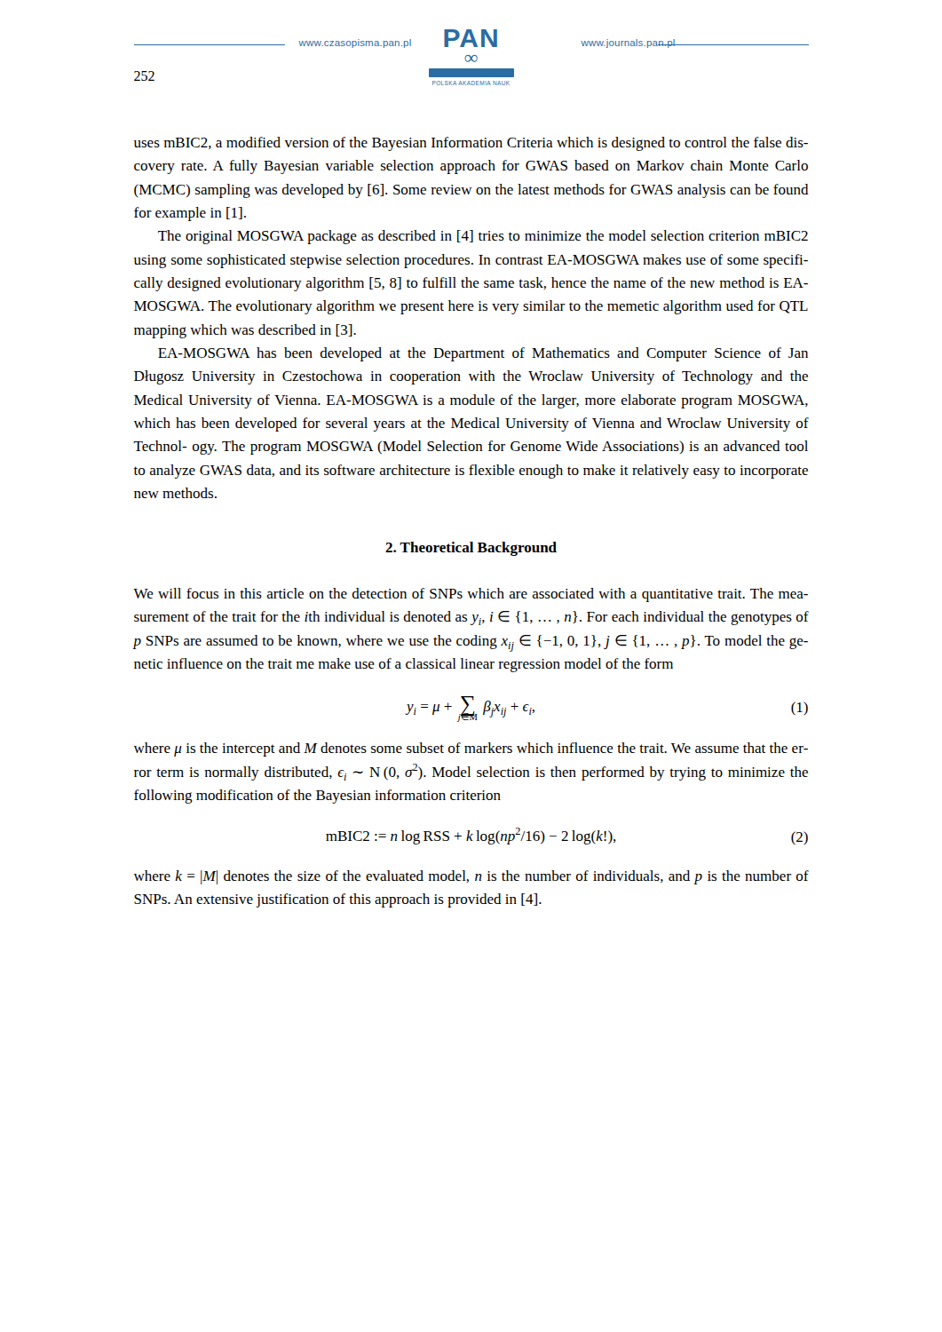www.czasopisma.pan.pl
www.journals.pan.pl
PAN
∞
POLSKA AKADEMIA NAUK
252
uses mBIC2, a modified version of the Bayesian Information Criteria which is designed to control the false discovery rate. A fully Bayesian variable selection approach for GWAS based on Markov chain Monte Carlo (MCMC) sampling was developed by [6]. Some review on the latest methods for GWAS analysis can be found for example in [1].
The original MOSGWA package as described in [4] tries to minimize the model selection criterion mBIC2 using some sophisticated stepwise selection procedures. In contrast EA-MOSGWA makes use of some specifically designed evolutionary algorithm [5, 8] to fulfill the same task, hence the name of the new method is EA-MOSGWA. The evolutionary algorithm we present here is very similar to the memetic algorithm used for QTL mapping which was described in [3].
EA-MOSGWA has been developed at the Department of Mathematics and Computer Science of Jan Długosz University in Czestochowa in cooperation with the Wroclaw University of Technology and the Medical University of Vienna. EA-MOSGWA is a module of the larger, more elaborate program MOSGWA, which has been developed for several years at the Medical University of Vienna and Wroclaw University of Technol‐ ogy. The program MOSGWA (Model Selection for Genome Wide Associations) is an advanced tool to analyze GWAS data, and its software architecture is flexible enough to make it relatively easy to incorporate new methods.
2. Theoretical Background
We will focus in this article on the detection of SNPs which are associated with a quantitative trait. The measurement of the trait for the ith individual is denoted as yi, i ∈ {1, … , n}. For each individual the genotypes of p SNPs are assumed to be known, where we use the coding xij ∈ {−1, 0, 1}, j ∈ {1, … , p}. To model the genetic influence on the trait me make use of a classical linear regression model of the form
yi = μ + ∑j∈M βjxij + ϵi, (1)
where μ is the intercept and M denotes some subset of markers which influence the trait. We assume that the error term is normally distributed, ϵi ∼ N (0, σ2). Model selection is then performed by trying to minimize the following modification of the Bayesian information criterion
mBIC2 := n log RSS + k log(np2/16) − 2 log(k!), (2)
where k = |M| denotes the size of the evaluated model, n is the number of individuals, and p is the number of SNPs. An extensive justification of this approach is provided in [4].